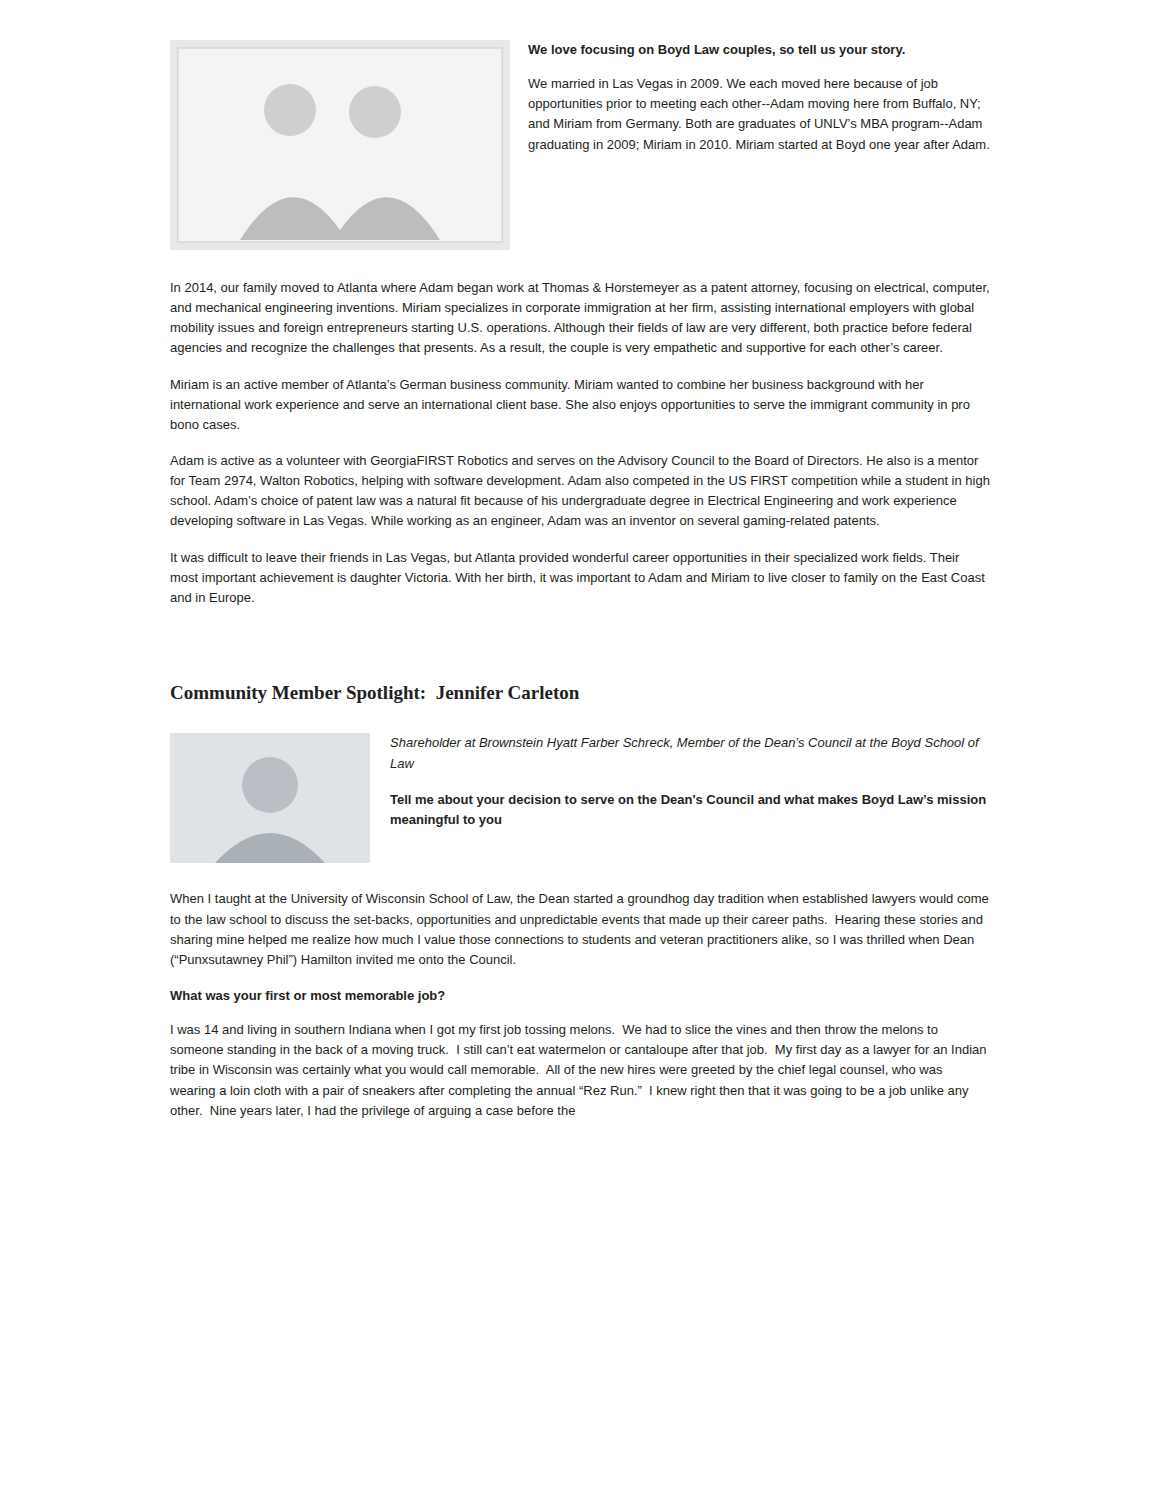We love focusing on Boyd Law couples, so tell us your story.
We married in Las Vegas in 2009. We each moved here because of job opportunities prior to meeting each other--Adam moving here from Buffalo, NY; and Miriam from Germany. Both are graduates of UNLV’s MBA program--Adam graduating in 2009; Miriam in 2010. Miriam started at Boyd one year after Adam.
In 2014, our family moved to Atlanta where Adam began work at Thomas & Horstemeyer as a patent attorney, focusing on electrical, computer, and mechanical engineering inventions. Miriam specializes in corporate immigration at her firm, assisting international employers with global mobility issues and foreign entrepreneurs starting U.S. operations. Although their fields of law are very different, both practice before federal agencies and recognize the challenges that presents. As a result, the couple is very empathetic and supportive for each other’s career.
Miriam is an active member of Atlanta’s German business community. Miriam wanted to combine her business background with her international work experience and serve an international client base. She also enjoys opportunities to serve the immigrant community in pro bono cases.
Adam is active as a volunteer with GeorgiaFIRST Robotics and serves on the Advisory Council to the Board of Directors. He also is a mentor for Team 2974, Walton Robotics, helping with software development. Adam also competed in the US FIRST competition while a student in high school. Adam’s choice of patent law was a natural fit because of his undergraduate degree in Electrical Engineering and work experience developing software in Las Vegas. While working as an engineer, Adam was an inventor on several gaming-related patents.
It was difficult to leave their friends in Las Vegas, but Atlanta provided wonderful career opportunities in their specialized work fields. Their most important achievement is daughter Victoria. With her birth, it was important to Adam and Miriam to live closer to family on the East Coast and in Europe.
Community Member Spotlight: Jennifer Carleton
Shareholder at Brownstein Hyatt Farber Schreck, Member of the Dean’s Council at the Boyd School of Law
Tell me about your decision to serve on the Dean's Council and what makes Boyd Law’s mission meaningful to you
When I taught at the University of Wisconsin School of Law, the Dean started a groundhog day tradition when established lawyers would come to the law school to discuss the set-backs, opportunities and unpredictable events that made up their career paths. Hearing these stories and sharing mine helped me realize how much I value those connections to students and veteran practitioners alike, so I was thrilled when Dean (“Punxsutawney Phil”) Hamilton invited me onto the Council.
What was your first or most memorable job?
I was 14 and living in southern Indiana when I got my first job tossing melons. We had to slice the vines and then throw the melons to someone standing in the back of a moving truck. I still can’t eat watermelon or cantaloupe after that job. My first day as a lawyer for an Indian tribe in Wisconsin was certainly what you would call memorable. All of the new hires were greeted by the chief legal counsel, who was wearing a loin cloth with a pair of sneakers after completing the annual “Rez Run.” I knew right then that it was going to be a job unlike any other. Nine years later, I had the privilege of arguing a case before the